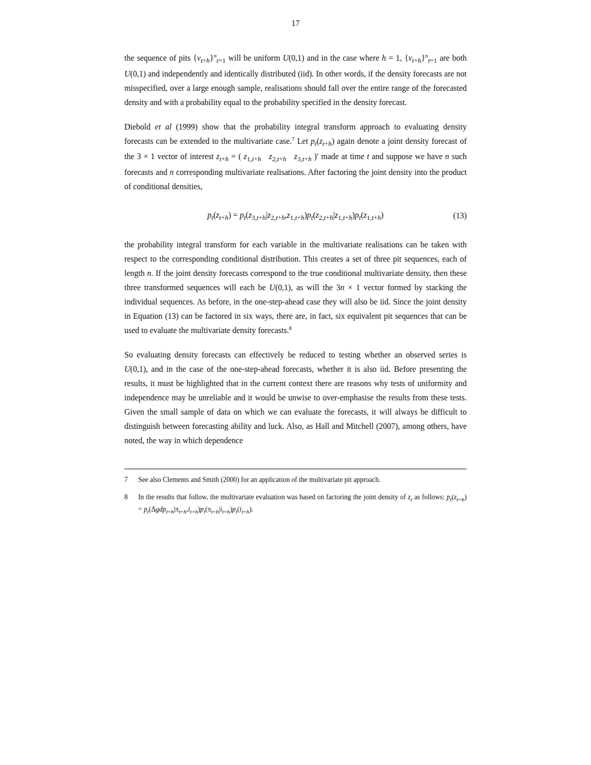17
the sequence of pits {vt+h}nt=1 will be uniform U(0,1) and in the case where h = 1, {vt+h}nt=1 are both U(0,1) and independently and identically distributed (iid). In other words, if the density forecasts are not misspecified, over a large enough sample, realisations should fall over the entire range of the forecasted density and with a probability equal to the probability specified in the density forecast.
Diebold et al (1999) show that the probability integral transform approach to evaluating density forecasts can be extended to the multivariate case.7 Let pt(zt+h) again denote a joint density forecast of the 3 × 1 vector of interest zt+h = ( z1,t+h z2,t+h z3,t+h )′ made at time t and suppose we have n such forecasts and n corresponding multivariate realisations. After factoring the joint density into the product of conditional densities,
pt(zt+h) = pt(z3,t+h|z2,t+h,z1,t+h)pt(z2,t+h|z1,t+h)pt(z1,t+h) (13)
the probability integral transform for each variable in the multivariate realisations can be taken with respect to the corresponding conditional distribution. This creates a set of three pit sequences, each of length n. If the joint density forecasts correspond to the true conditional multivariate density, then these three transformed sequences will each be U(0,1), as will the 3n × 1 vector formed by stacking the individual sequences. As before, in the one-step-ahead case they will also be iid. Since the joint density in Equation (13) can be factored in six ways, there are, in fact, six equivalent pit sequences that can be used to evaluate the multivariate density forecasts.8
So evaluating density forecasts can effectively be reduced to testing whether an observed series is U(0,1), and in the case of the one-step-ahead forecasts, whether it is also iid. Before presenting the results, it must be highlighted that in the current context there are reasons why tests of uniformity and independence may be unreliable and it would be unwise to over-emphasise the results from these tests. Given the small sample of data on which we can evaluate the forecasts, it will always be difficult to distinguish between forecasting ability and luck. Also, as Hall and Mitchell (2007), among others, have noted, the way in which dependence
7 See also Clements and Smith (2000) for an application of the multivariate pit approach.
8 In the results that follow, the multivariate evaluation was based on factoring the joint density of zt as follows: pt(zt+h) = pt(Δgdpt+h|πt+h,it+h)pt(πt+h|it+h)pt(it+h).